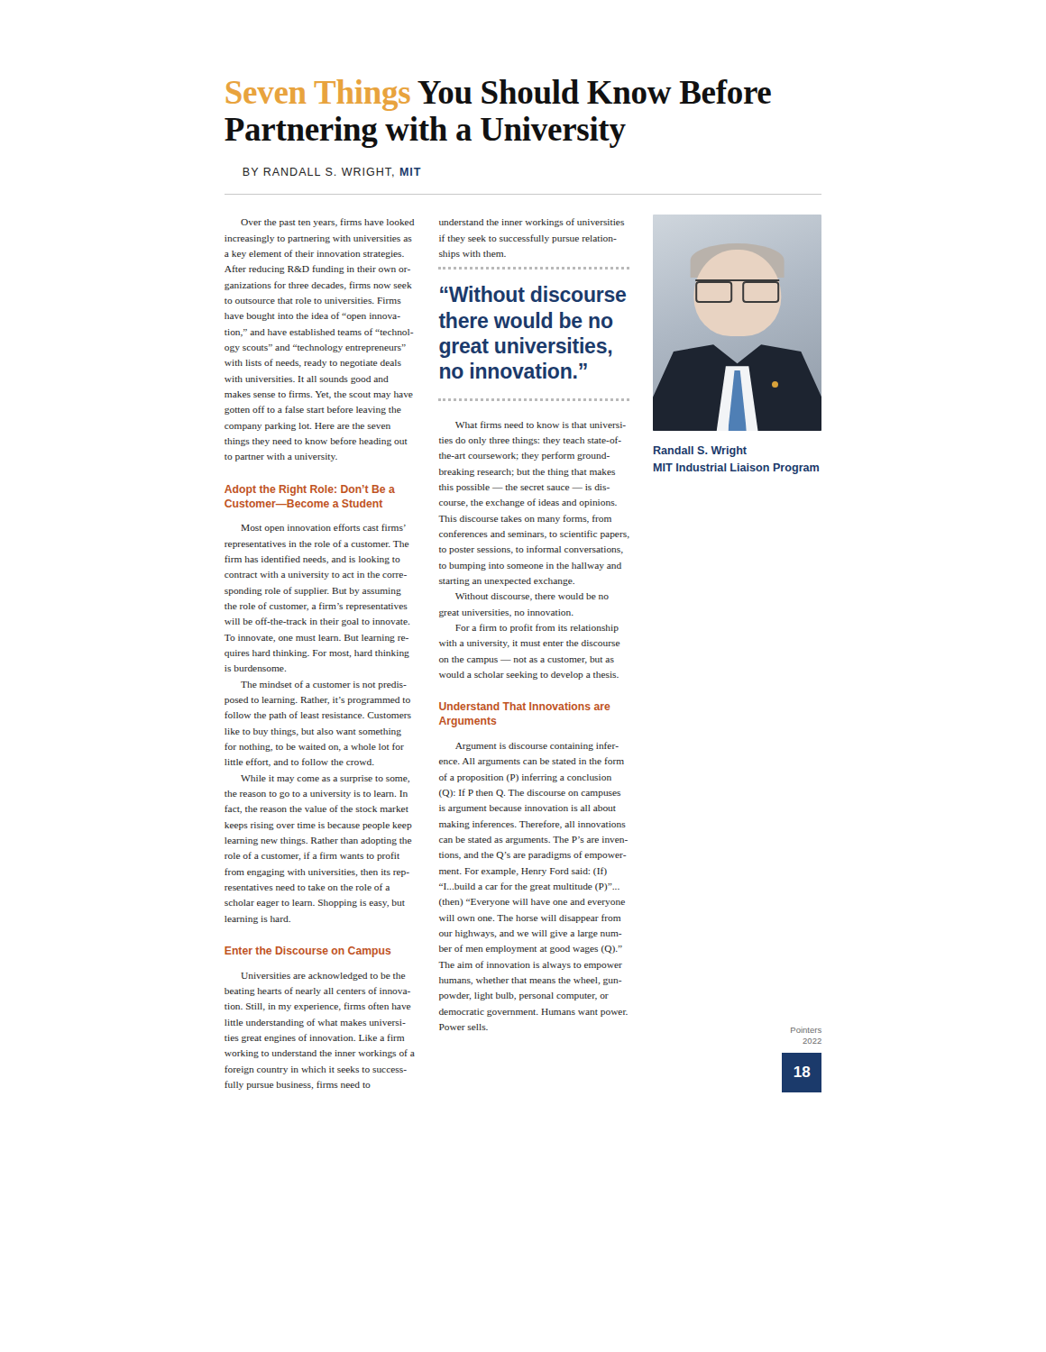Seven Things You Should Know Before Partnering with a University
BY RANDALL S. WRIGHT, MIT
Over the past ten years, firms have looked increasingly to partnering with universities as a key element of their innovation strategies. After reducing R&D funding in their own organizations for three decades, firms now seek to outsource that role to universities. Firms have bought into the idea of “open innovation,” and have established teams of “technology scouts” and “technology entrepreneurs” with lists of needs, ready to negotiate deals with universities. It all sounds good and makes sense to firms. Yet, the scout may have gotten off to a false start before leaving the company parking lot. Here are the seven things they need to know before heading out to partner with a university.
Adopt the Right Role: Don’t Be a Customer—Become a Student
Most open innovation efforts cast firms’ representatives in the role of a customer. The firm has identified needs, and is looking to contract with a university to act in the corresponding role of supplier. But by assuming the role of customer, a firm’s representatives will be off-the-track in their goal to innovate. To innovate, one must learn. But learning requires hard thinking. For most, hard thinking is burdensome.
The mindset of a customer is not predisposed to learning. Rather, it’s programmed to follow the path of least resistance. Customers like to buy things, but also want something for nothing, to be waited on, a whole lot for little effort, and to follow the crowd.
While it may come as a surprise to some, the reason to go to a university is to learn. In fact, the reason the value of the stock market keeps rising over time is because people keep learning new things. Rather than adopting the role of a customer, if a firm wants to profit from engaging with universities, then its representatives need to take on the role of a scholar eager to learn. Shopping is easy, but learning is hard.
Enter the Discourse on Campus
Universities are acknowledged to be the beating hearts of nearly all centers of innovation. Still, in my experience, firms often have little understanding of what makes universities great engines of innovation. Like a firm working to understand the inner workings of a foreign country in which it seeks to successfully pursue business, firms need to
understand the inner workings of universities if they seek to successfully pursue relationships with them.
“Without discourse there would be no great universities, no innovation.”
What firms need to know is that universities do only three things: they teach state-of-the-art coursework; they perform groundbreaking research; but the thing that makes this possible — the secret sauce — is discourse, the exchange of ideas and opinions. This discourse takes on many forms, from conferences and seminars, to scientific papers, to poster sessions, to informal conversations, to bumping into someone in the hallway and starting an unexpected exchange.
Without discourse, there would be no great universities, no innovation.
For a firm to profit from its relationship with a university, it must enter the discourse on the campus — not as a customer, but as would a scholar seeking to develop a thesis.
Understand That Innovations are Arguments
Argument is discourse containing inference. All arguments can be stated in the form of a proposition (P) inferring a conclusion (Q): If P then Q. The discourse on campuses is argument because innovation is all about making inferences. Therefore, all innovations can be stated as arguments. The P’s are inventions, and the Q’s are paradigms of empowerment. For example, Henry Ford said: (If) “I...build a car for the great multitude (P)”...(then) “Everyone will have one and everyone will own one. The horse will disappear from our highways, and we will give a large number of men employment at good wages (Q).” The aim of innovation is always to empower humans, whether that means the wheel, gunpowder, light bulb, personal computer, or democratic government. Humans want power. Power sells.
Randall S. Wright MIT Industrial Liaison Program
Pointers
2022
18